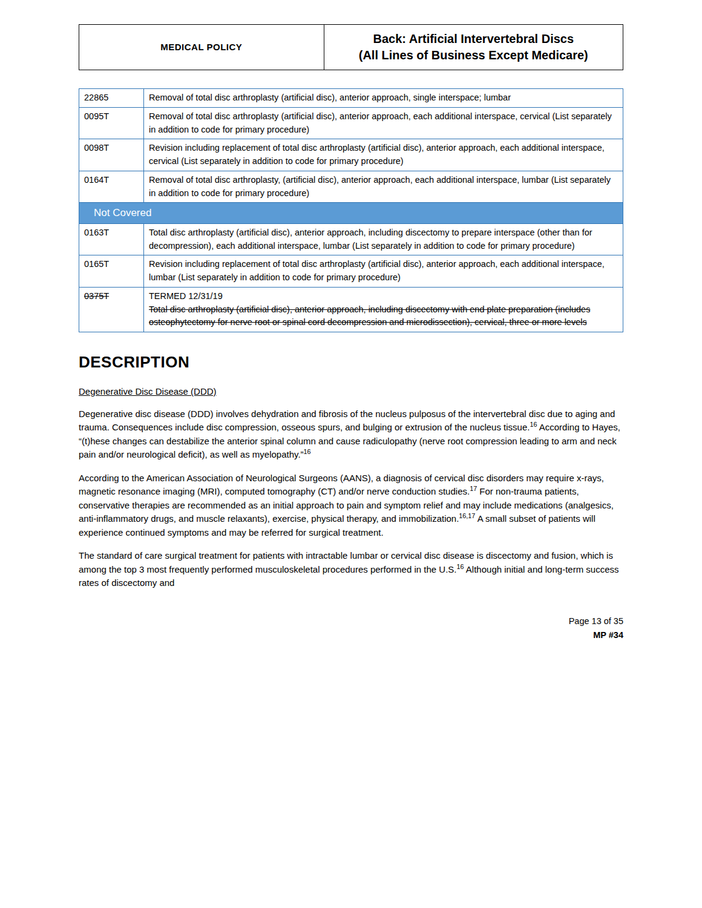| MEDICAL POLICY | Back: Artificial Intervertebral Discs (All Lines of Business Except Medicare) |
| 22865 | Removal of total disc arthroplasty (artificial disc), anterior approach, single interspace; lumbar |
| 0095T | Removal of total disc arthroplasty (artificial disc), anterior approach, each additional interspace, cervical (List separately in addition to code for primary procedure) |
| 0098T | Revision including replacement of total disc arthroplasty (artificial disc), anterior approach, each additional interspace, cervical (List separately in addition to code for primary procedure) |
| 0164T | Removal of total disc arthroplasty, (artificial disc), anterior approach, each additional interspace, lumbar (List separately in addition to code for primary procedure) |
| Not Covered |
| 0163T | Total disc arthroplasty (artificial disc), anterior approach, including discectomy to prepare interspace (other than for decompression), each additional interspace, lumbar (List separately in addition to code for primary procedure) |
| 0165T | Revision including replacement of total disc arthroplasty (artificial disc), anterior approach, each additional interspace, lumbar (List separately in addition to code for primary procedure) |
| 0375T | TERMED 12/31/19 Total disc arthroplasty (artificial disc), anterior approach, including discectomy with end plate preparation (includes osteophytectomy for nerve root or spinal cord decompression and microdissection), cervical, three or more levels |
DESCRIPTION
Degenerative Disc Disease (DDD)
Degenerative disc disease (DDD) involves dehydration and fibrosis of the nucleus pulposus of the intervertebral disc due to aging and trauma. Consequences include disc compression, osseous spurs, and bulging or extrusion of the nucleus tissue.16 According to Hayes, “(t)hese changes can destabilize the anterior spinal column and cause radiculopathy (nerve root compression leading to arm and neck pain and/or neurological deficit), as well as myelopathy.”16
According to the American Association of Neurological Surgeons (AANS), a diagnosis of cervical disc disorders may require x-rays, magnetic resonance imaging (MRI), computed tomography (CT) and/or nerve conduction studies.17 For non-trauma patients, conservative therapies are recommended as an initial approach to pain and symptom relief and may include medications (analgesics, anti-inflammatory drugs, and muscle relaxants), exercise, physical therapy, and immobilization.16,17 A small subset of patients will experience continued symptoms and may be referred for surgical treatment.
The standard of care surgical treatment for patients with intractable lumbar or cervical disc disease is discectomy and fusion, which is among the top 3 most frequently performed musculoskeletal procedures performed in the U.S.16 Although initial and long-term success rates of discectomy and
Page 13 of 35
MP #34